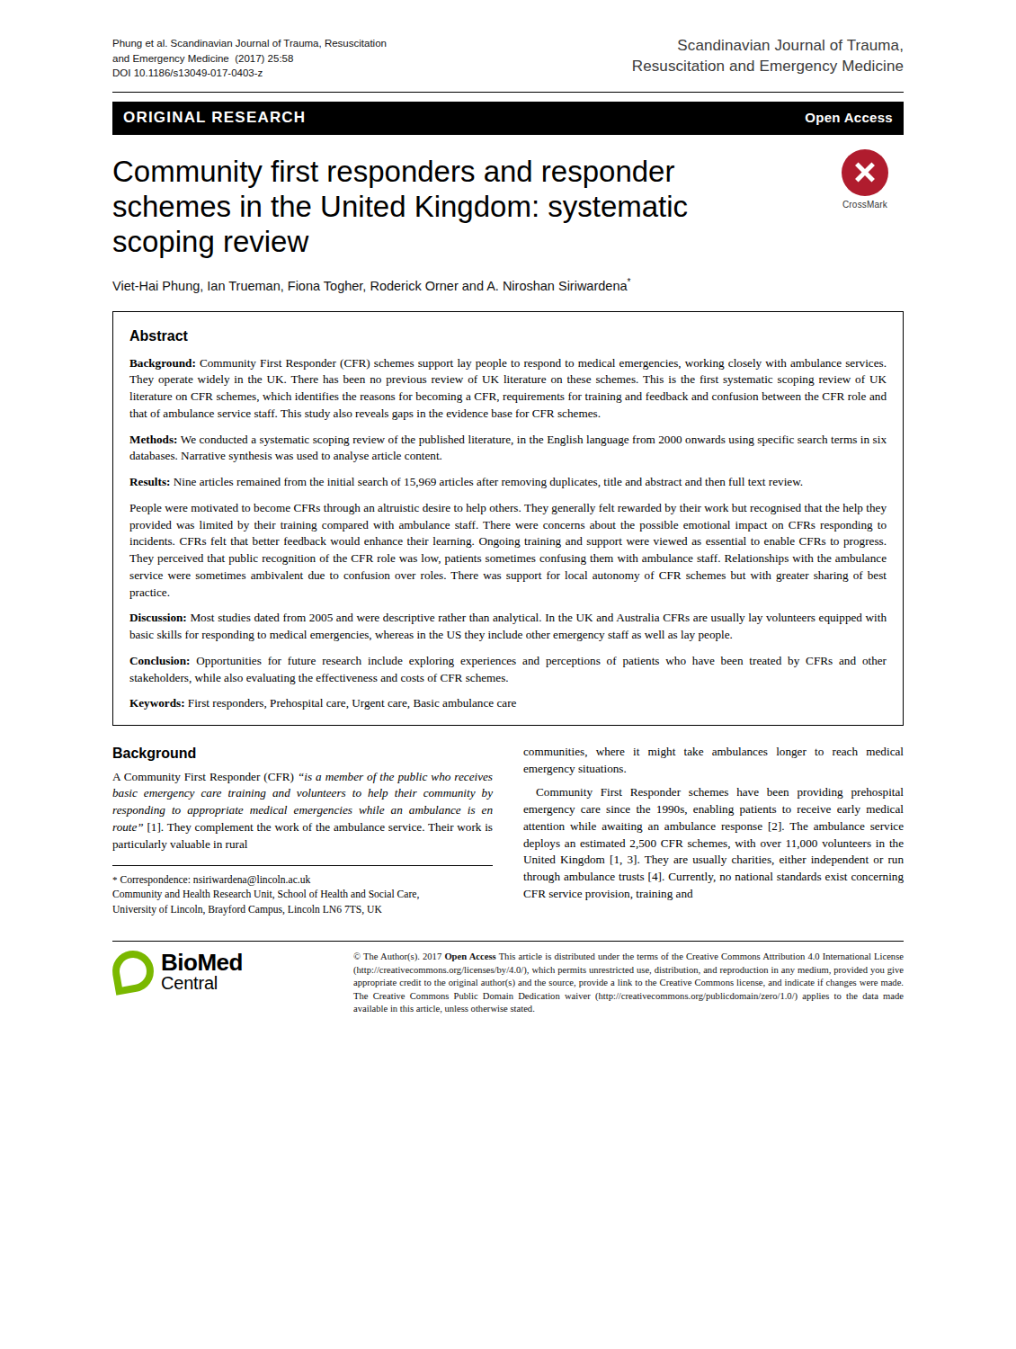Phung et al. Scandinavian Journal of Trauma, Resuscitation
and Emergency Medicine (2017) 25:58
DOI 10.1186/s13049-017-0403-z
Scandinavian Journal of Trauma,
Resuscitation and Emergency Medicine
ORIGINAL RESEARCH
Open Access
CrossMark
Community first responders and responder
schemes in the United Kingdom: systematic
scoping review
Viet-Hai Phung, Ian Trueman, Fiona Togher, Roderick Orner and A. Niroshan Siriwardena*
Abstract
Background: Community First Responder (CFR) schemes support lay people to respond to medical emergencies, working closely with ambulance services. They operate widely in the UK. There has been no previous review of UK literature on these schemes. This is the first systematic scoping review of UK literature on CFR schemes, which identifies the reasons for becoming a CFR, requirements for training and feedback and confusion between the CFR role and that of ambulance service staff. This study also reveals gaps in the evidence base for CFR schemes.
Methods: We conducted a systematic scoping review of the published literature, in the English language from 2000 onwards using specific search terms in six databases. Narrative synthesis was used to analyse article content.
Results: Nine articles remained from the initial search of 15,969 articles after removing duplicates, title and abstract and then full text review.
People were motivated to become CFRs through an altruistic desire to help others. They generally felt rewarded by their work but recognised that the help they provided was limited by their training compared with ambulance staff. There were concerns about the possible emotional impact on CFRs responding to incidents. CFRs felt that better feedback would enhance their learning. Ongoing training and support were viewed as essential to enable CFRs to progress. They perceived that public recognition of the CFR role was low, patients sometimes confusing them with ambulance staff. Relationships with the ambulance service were sometimes ambivalent due to confusion over roles. There was support for local autonomy of CFR schemes but with greater sharing of best practice.
Discussion: Most studies dated from 2005 and were descriptive rather than analytical. In the UK and Australia CFRs are usually lay volunteers equipped with basic skills for responding to medical emergencies, whereas in the US they include other emergency staff as well as lay people.
Conclusion: Opportunities for future research include exploring experiences and perceptions of patients who have been treated by CFRs and other stakeholders, while also evaluating the effectiveness and costs of CFR schemes.
Keywords: First responders, Prehospital care, Urgent care, Basic ambulance care
Background
A Community First Responder (CFR) “is a member of the public who receives basic emergency care training and volunteers to help their community by responding to appropriate medical emergencies while an ambulance is en route” [1]. They complement the work of the ambulance service. Their work is particularly valuable in rural
* Correspondence: nsiriwardena@lincoln.ac.uk
Community and Health Research Unit, School of Health and Social Care,
University of Lincoln, Brayford Campus, Lincoln LN6 7TS, UK
communities, where it might take ambulances longer to reach medical emergency situations.
Community First Responder schemes have been providing prehospital emergency care since the 1990s, enabling patients to receive early medical attention while awaiting an ambulance response [2]. The ambulance service deploys an estimated 2,500 CFR schemes, with over 11,000 volunteers in the United Kingdom [1, 3]. They are usually charities, either independent or run through ambulance trusts [4]. Currently, no national standards exist concerning CFR service provision, training and
BioMed
Central
© The Author(s). 2017 Open Access This article is distributed under the terms of the Creative Commons Attribution 4.0 International License (http://creativecommons.org/licenses/by/4.0/), which permits unrestricted use, distribution, and reproduction in any medium, provided you give appropriate credit to the original author(s) and the source, provide a link to the Creative Commons license, and indicate if changes were made. The Creative Commons Public Domain Dedication waiver (http://creativecommons.org/publicdomain/zero/1.0/) applies to the data made available in this article, unless otherwise stated.